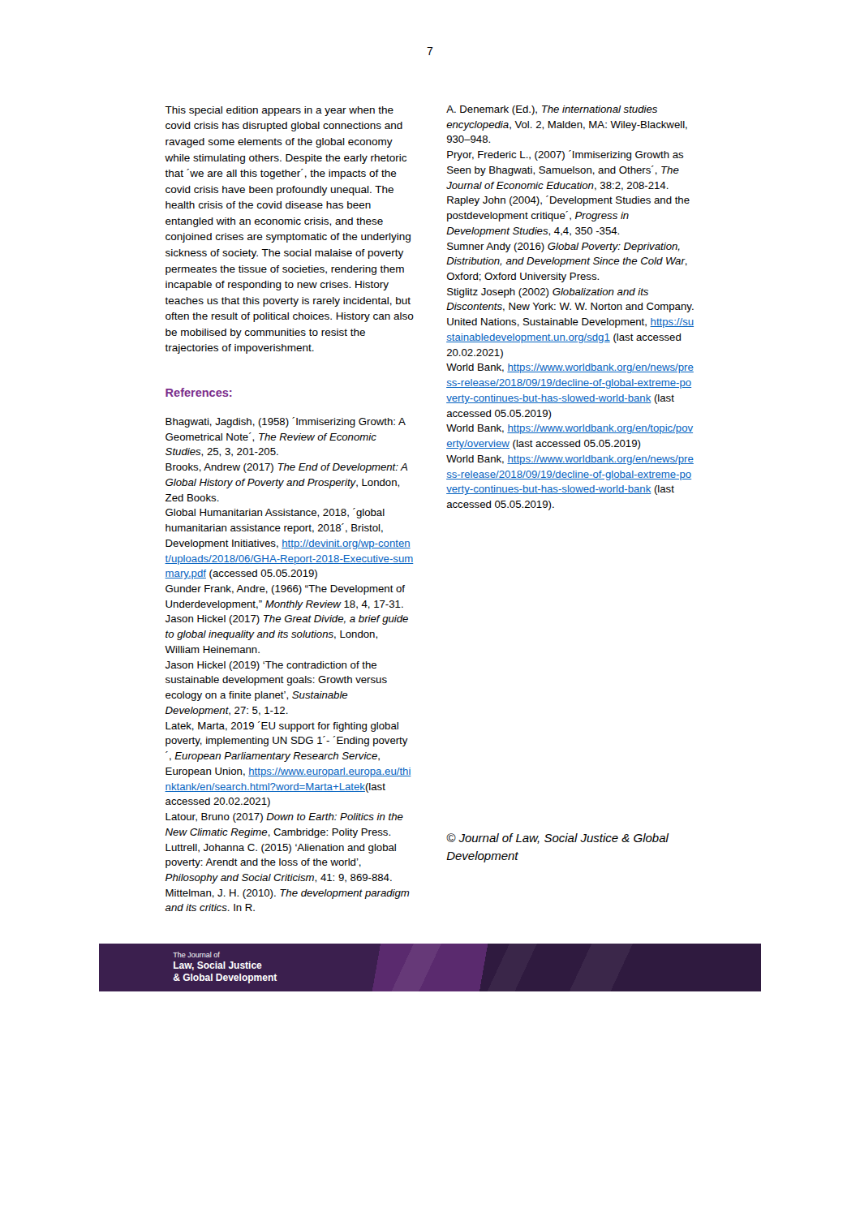7
This special edition appears in a year when the covid crisis has disrupted global connections and ravaged some elements of the global economy while stimulating others. Despite the early rhetoric that ´we are all this together´, the impacts of the covid crisis have been profoundly unequal. The health crisis of the covid disease has been entangled with an economic crisis, and these conjoined crises are symptomatic of the underlying sickness of society. The social malaise of poverty permeates the tissue of societies, rendering them incapable of responding to new crises. History teaches us that this poverty is rarely incidental, but often the result of political choices. History can also be mobilised by communities to resist the trajectories of impoverishment.
References:
Bhagwati, Jagdish, (1958) ´Immiserizing Growth: A Geometrical Note´, The Review of Economic Studies, 25, 3, 201-205.
Brooks, Andrew (2017) The End of Development: A Global History of Poverty and Prosperity, London, Zed Books.
Global Humanitarian Assistance, 2018, ´global humanitarian assistance report, 2018´, Bristol, Development Initiatives, http://devinit.org/wp-content/uploads/2018/06/GHA-Report-2018-Executive-summary.pdf (accessed 05.05.2019)
Gunder Frank, Andre, (1966) “The Development of Underdevelopment,” Monthly Review 18, 4, 17-31.
Jason Hickel (2017) The Great Divide, a brief guide to global inequality and its solutions, London, William Heinemann.
Jason Hickel (2019) ‘The contradiction of the sustainable development goals: Growth versus ecology on a finite planet’, Sustainable Development, 27: 5, 1-12.
Latek, Marta, 2019 ´EU support for fighting global poverty, implementing UN SDG 1´- ´Ending poverty´, European Parliamentary Research Service, European Union, https://www.europarl.europa.eu/thinktank/en/search.html?word=Marta+Latek(last accessed 20.02.2021)
Latour, Bruno (2017) Down to Earth: Politics in the New Climatic Regime, Cambridge: Polity Press.
Luttrell, Johanna C. (2015) ‘Alienation and global poverty: Arendt and the loss of the world’, Philosophy and Social Criticism, 41: 9, 869-884. Mittelman, J. H. (2010). The development paradigm and its critics. In R.
A. Denemark (Ed.), The international studies encyclopedia, Vol. 2, Malden, MA: Wiley-Blackwell, 930–948.
Pryor, Frederic L., (2007) ´Immiserizing Growth as Seen by Bhagwati, Samuelson, and Others´, The Journal of Economic Education, 38:2, 208-214.
Rapley John (2004), ´Development Studies and the postdevelopment critique´, Progress in Development Studies, 4,4, 350 -354.
Sumner Andy (2016) Global Poverty: Deprivation, Distribution, and Development Since the Cold War, Oxford; Oxford University Press.
Stiglitz Joseph (2002) Globalization and its Discontents, New York: W. W. Norton and Company.
United Nations, Sustainable Development, https://sustainabledevelopment.un.org/sdg1 (last accessed 20.02.2021)
World Bank, https://www.worldbank.org/en/news/press-release/2018/09/19/decline-of-global-extreme-poverty-continues-but-has-slowed-world-bank (last accessed 05.05.2019)
World Bank, https://www.worldbank.org/en/topic/poverty/overview (last accessed 05.05.2019)
World Bank, https://www.worldbank.org/en/news/press-release/2018/09/19/decline-of-global-extreme-poverty-continues-but-has-slowed-world-bank (last accessed 05.05.2019).
© Journal of Law, Social Justice & Global Development
The Journal of Law, Social Justice & Global Development